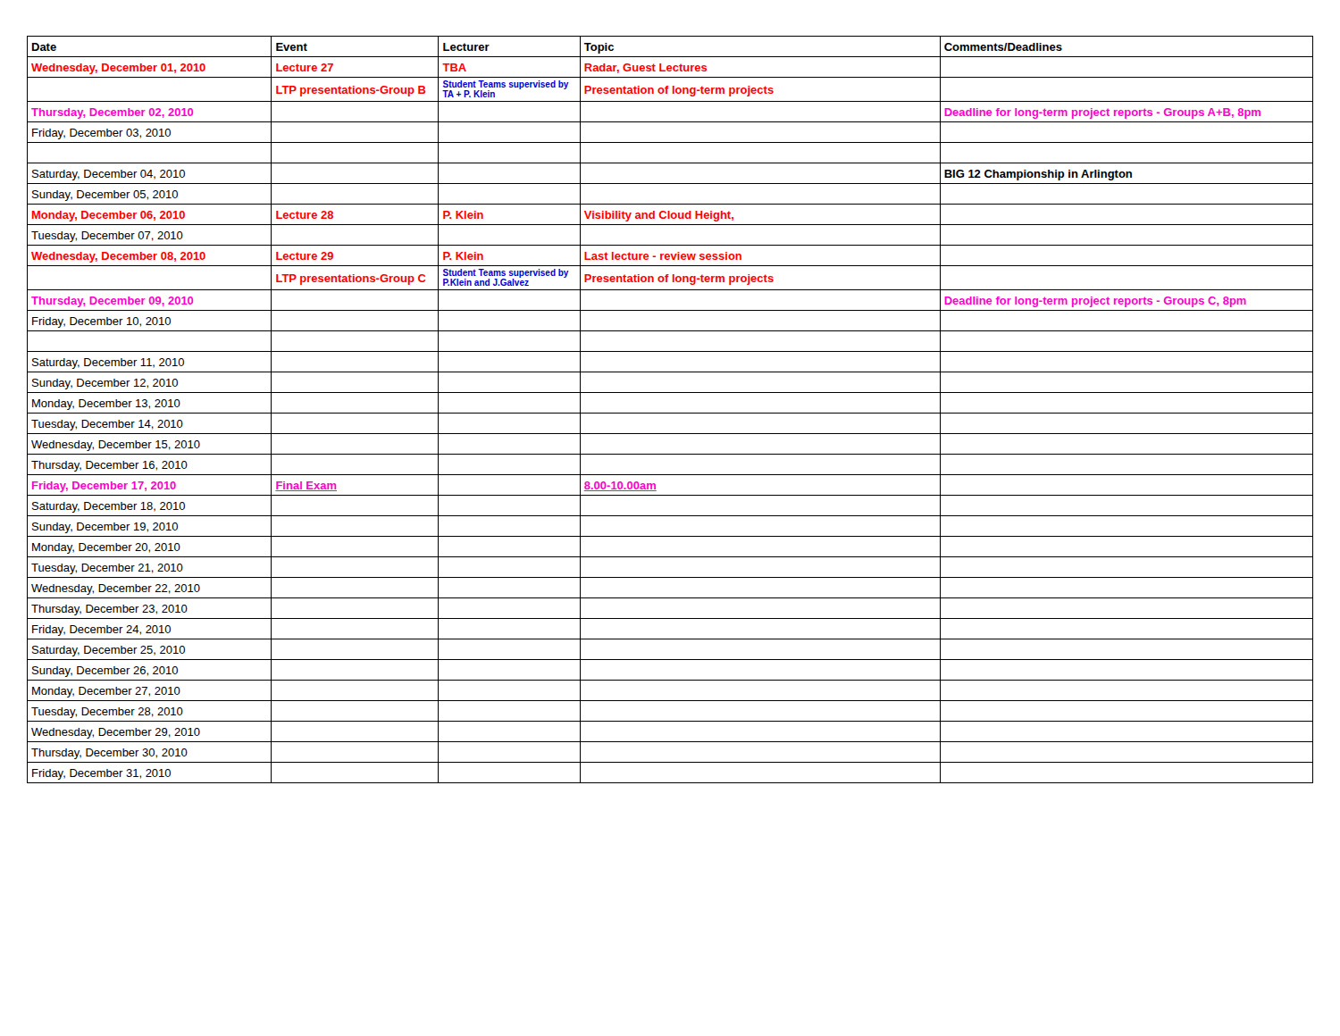| Date | Event | Lecturer | Topic | Comments/Deadlines |
| --- | --- | --- | --- | --- |
| Wednesday, December 01, 2010 | Lecture 27 | TBA | Radar, Guest Lectures | |
| | LTP presentations-Group B | Student Teams supervised by TA + P. Klein | Presentation of long-term projects | |
| Thursday, December 02, 2010 | | | | Deadline for long-term project reports - Groups A+B, 8pm |
| Friday, December 03, 2010 | | | | |
| Saturday, December 04, 2010 | | | | BIG 12 Championship in Arlington |
| Sunday, December 05, 2010 | | | | |
| Monday, December 06, 2010 | Lecture 28 | P. Klein | Visibility and Cloud Height, | |
| Tuesday, December 07, 2010 | | | | |
| Wednesday, December 08, 2010 | Lecture 29 | P. Klein | Last lecture - review session | |
| | LTP presentations-Group C | Student Teams supervised by P.Klein and J.Galvez | Presentation of long-term projects | |
| Thursday, December 09, 2010 | | | | Deadline for long-term project reports - Groups C, 8pm |
| Friday, December 10, 2010 | | | | |
| Saturday, December 11, 2010 | | | | |
| Sunday, December 12, 2010 | | | | |
| Monday, December 13, 2010 | | | | |
| Tuesday, December 14, 2010 | | | | |
| Wednesday, December 15, 2010 | | | | |
| Thursday, December 16, 2010 | | | | |
| Friday, December 17, 2010 | Final Exam | | 8.00-10.00am | |
| Saturday, December 18, 2010 | | | | |
| Sunday, December 19, 2010 | | | | |
| Monday, December 20, 2010 | | | | |
| Tuesday, December 21, 2010 | | | | |
| Wednesday, December 22, 2010 | | | | |
| Thursday, December 23, 2010 | | | | |
| Friday, December 24, 2010 | | | | |
| Saturday, December 25, 2010 | | | | |
| Sunday, December 26, 2010 | | | | |
| Monday, December 27, 2010 | | | | |
| Tuesday, December 28, 2010 | | | | |
| Wednesday, December 29, 2010 | | | | |
| Thursday, December 30, 2010 | | | | |
| Friday, December 31, 2010 | | | | |